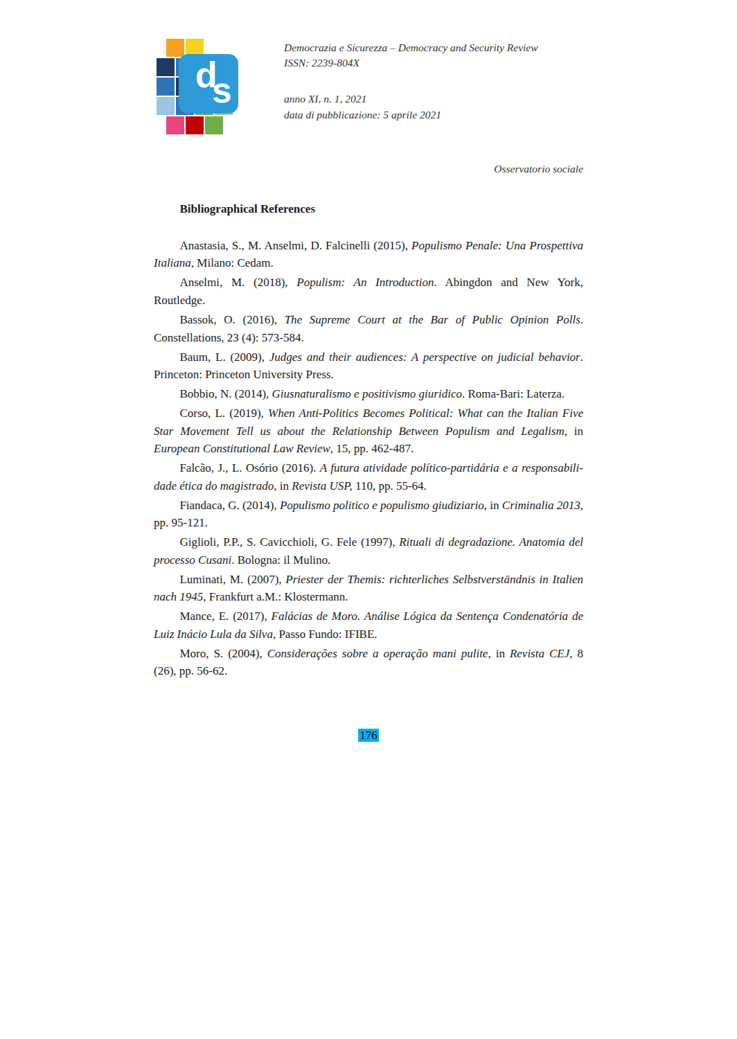d s
Democrazia e Sicurezza – Democracy and Security Review ISSN: 2239-804X anno XI, n. 1, 2021 data di pubblicazione: 5 aprile 2021
Osservatorio sociale
Bibliographical References
Anastasia, S., M. Anselmi, D. Falcinelli (2015), Populismo Penale: Una Prospettiva Italiana, Milano: Cedam.
Anselmi, M. (2018), Populism: An Introduction. Abingdon and New York, Routledge.
Bassok, O. (2016), The Supreme Court at the Bar of Public Opinion Polls. Constellations, 23 (4): 573-584.
Baum, L. (2009), Judges and their audiences: A perspective on judicial behavior. Princeton: Princeton University Press.
Bobbio, N. (2014), Giusnaturalismo e positivismo giuridico. Roma-Bari: Laterza.
Corso, L. (2019), When Anti-Politics Becomes Political: What can the Italian Five Star Movement Tell us about the Relationship Between Populism and Legalism, in European Constitutional Law Review, 15, pp. 462-487.
Falcão, J., L. Osório (2016). A futura atividade político-partidária e a responsabilidade ética do magistrado, in Revista USP, 110, pp. 55-64.
Fiandaca, G. (2014), Populismo politico e populismo giudiziario, in Criminalia 2013, pp. 95-121.
Giglioli, P.P., S. Cavicchioli, G. Fele (1997), Rituali di degradazione. Anatomia del processo Cusani. Bologna: il Mulino.
Luminati, M. (2007), Priester der Themis: richterliches Selbstverständnis in Italien nach 1945, Frankfurt a.M.: Klostermann.
Mance, E. (2017), Falácias de Moro. Análise Lógica da Sentença Condenatória de Luiz Inácio Lula da Silva, Passo Fundo: IFIBE.
Moro, S. (2004), Considerações sobre a operação mani pulite, in Revista CEJ, 8 (26), pp. 56-62.
176